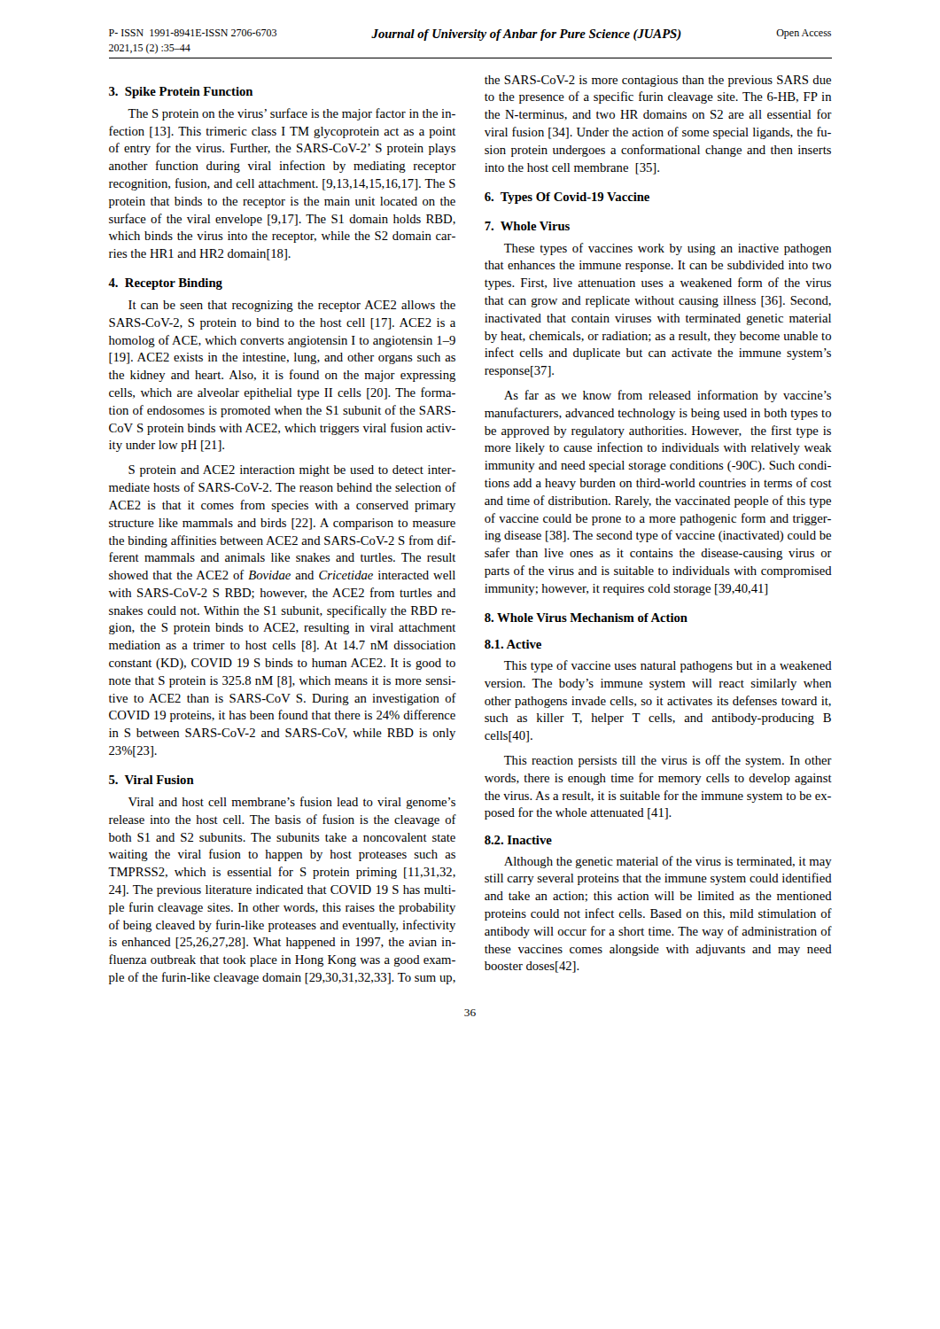P- ISSN 1991-8941E-ISSN 2706-6703
2021,15 (2) :35–44
Journal of University of Anbar for Pure Science (JUAPS)
Open Access
3. Spike Protein Function
The S protein on the virus’ surface is the major factor in the infection [13]. This trimeric class I TM glycoprotein act as a point of entry for the virus. Further, the SARS-CoV-2’ S protein plays another function during viral infection by mediating receptor recognition, fusion, and cell attachment. [9,13,14,15,16,17]. The S protein that binds to the receptor is the main unit located on the surface of the viral envelope [9,17]. The S1 domain holds RBD, which binds the virus into the receptor, while the S2 domain carries the HR1 and HR2 domain[18].
4. Receptor Binding
It can be seen that recognizing the receptor ACE2 allows the SARS-CoV-2, S protein to bind to the host cell [17]. ACE2 is a homolog of ACE, which converts angiotensin I to angiotensin 1–9 [19]. ACE2 exists in the intestine, lung, and other organs such as the kidney and heart. Also, it is found on the major expressing cells, which are alveolar epithelial type II cells [20]. The formation of endosomes is promoted when the S1 subunit of the SARS-CoV S protein binds with ACE2, which triggers viral fusion activity under low pH [21].
S protein and ACE2 interaction might be used to detect intermediate hosts of SARS-CoV-2. The reason behind the selection of ACE2 is that it comes from species with a conserved primary structure like mammals and birds [22]. A comparison to measure the binding affinities between ACE2 and SARS-CoV-2 S from different mammals and animals like snakes and turtles. The result showed that the ACE2 of Bovidae and Cricetidae interacted well with SARS-CoV-2 S RBD; however, the ACE2 from turtles and snakes could not. Within the S1 subunit, specifically the RBD region, the S protein binds to ACE2, resulting in viral attachment mediation as a trimer to host cells [8]. At 14.7 nM dissociation constant (KD), COVID 19 S binds to human ACE2. It is good to note that S protein is 325.8 nM [8], which means it is more sensitive to ACE2 than is SARS-CoV S. During an investigation of COVID 19 proteins, it has been found that there is 24% difference in S between SARS-CoV-2 and SARS-CoV, while RBD is only 23%[23].
5. Viral Fusion
Viral and host cell membrane’s fusion lead to viral genome’s release into the host cell. The basis of fusion is the cleavage of both S1 and S2 subunits. The subunits take a noncovalent state waiting the viral fusion to happen by host proteases such as TMPRSS2, which is essential for S protein priming [11,31,32, 24]. The previous literature indicated that COVID 19 S has multiple furin cleavage sites. In other words, this raises the probability of being cleaved by furin-like proteases and eventually, infectivity is enhanced [25,26,27,28]. What happened in 1997, the avian influenza outbreak that took place in Hong Kong was a good example of the furin-like cleavage domain [29,30,31,32,33]. To sum up, the SARS-CoV-2 is more contagious than the previous SARS due to the presence of a specific furin cleavage site. The 6-HB, FP in the N-terminus, and two HR domains on S2 are all essential for viral fusion [34]. Under the action of some special ligands, the fusion protein undergoes a conformational change and then inserts into the host cell membrane [35].
6. Types Of Covid-19 Vaccine
7. Whole Virus
These types of vaccines work by using an inactive pathogen that enhances the immune response. It can be subdivided into two types. First, live attenuation uses a weakened form of the virus that can grow and replicate without causing illness [36]. Second, inactivated that contain viruses with terminated genetic material by heat, chemicals, or radiation; as a result, they become unable to infect cells and duplicate but can activate the immune system’s response[37].
As far as we know from released information by vaccine’s manufacturers, advanced technology is being used in both types to be approved by regulatory authorities. However, the first type is more likely to cause infection to individuals with relatively weak immunity and need special storage conditions (-90C). Such conditions add a heavy burden on third-world countries in terms of cost and time of distribution. Rarely, the vaccinated people of this type of vaccine could be prone to a more pathogenic form and triggering disease [38]. The second type of vaccine (inactivated) could be safer than live ones as it contains the disease-causing virus or parts of the virus and is suitable to individuals with compromised immunity; however, it requires cold storage [39,40,41]
8. Whole Virus Mechanism of Action
8.1. Active
This type of vaccine uses natural pathogens but in a weakened version. The body’s immune system will react similarly when other pathogens invade cells, so it activates its defenses toward it, such as killer T, helper T cells, and antibody-producing B cells[40].
This reaction persists till the virus is off the system. In other words, there is enough time for memory cells to develop against the virus. As a result, it is suitable for the immune system to be exposed for the whole attenuated [41].
8.2. Inactive
Although the genetic material of the virus is terminated, it may still carry several proteins that the immune system could identified and take an action; this action will be limited as the mentioned proteins could not infect cells. Based on this, mild stimulation of antibody will occur for a short time. The way of administration of these vaccines comes alongside with adjuvants and may need booster doses[42].
36